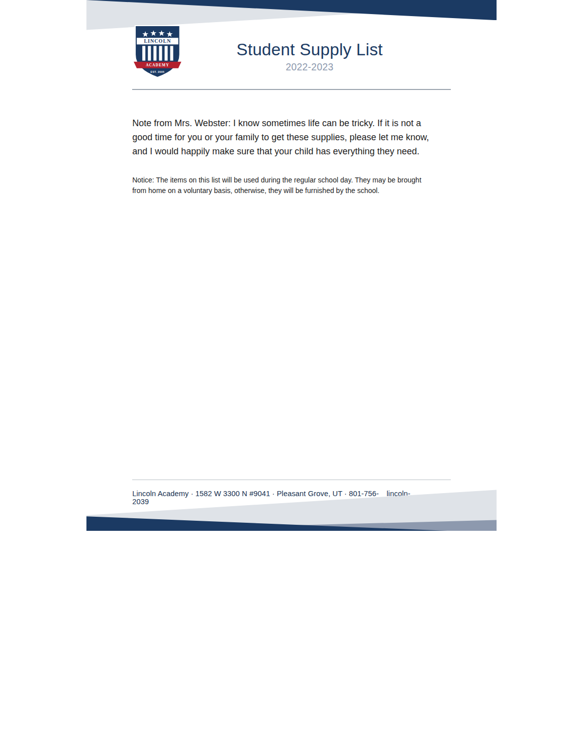LINCOLN ACADEMY EST. 2005
Student Supply List
2022-2023
Note from Mrs. Webster: I know sometimes life can be tricky. If it is not a good time for you or your family to get these supplies, please let me know, and I would happily make sure that your child has everything they need.
Notice: The items on this list will be used during the regular school day. They may be brought from home on a voluntary basis, otherwise, they will be furnished by the school.
Lincoln Academy · 1582 W 3300 N #9041 · Pleasant Grove, UT · 801-756-2039 lincoln-academy.org